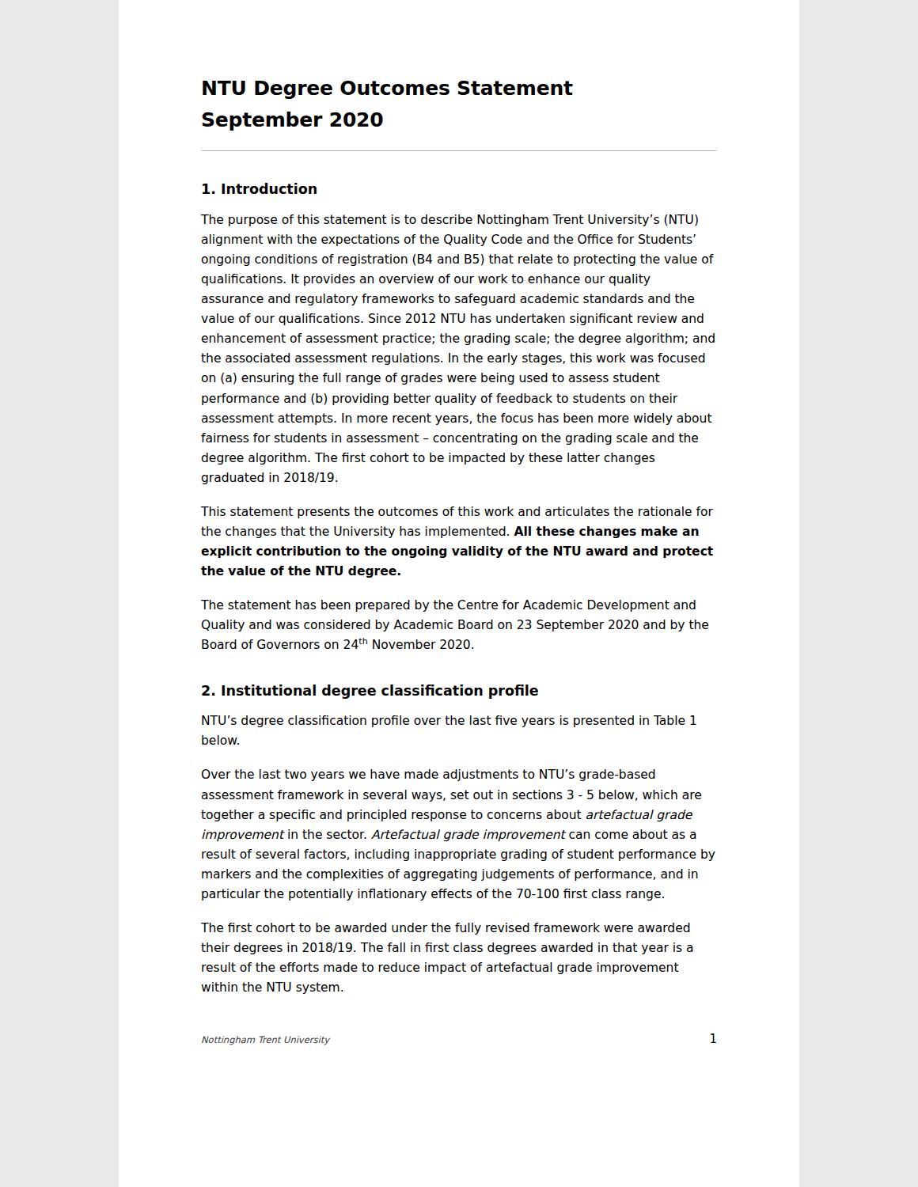NTU Degree Outcomes Statement
September 2020
1. Introduction
The purpose of this statement is to describe Nottingham Trent University’s (NTU) alignment with the expectations of the Quality Code and the Office for Students’ ongoing conditions of registration (B4 and B5) that relate to protecting the value of qualifications. It provides an overview of our work to enhance our quality assurance and regulatory frameworks to safeguard academic standards and the value of our qualifications. Since 2012 NTU has undertaken significant review and enhancement of assessment practice; the grading scale; the degree algorithm; and the associated assessment regulations. In the early stages, this work was focused on (a) ensuring the full range of grades were being used to assess student performance and (b) providing better quality of feedback to students on their assessment attempts. In more recent years, the focus has been more widely about fairness for students in assessment – concentrating on the grading scale and the degree algorithm. The first cohort to be impacted by these latter changes graduated in 2018/19.
This statement presents the outcomes of this work and articulates the rationale for the changes that the University has implemented. All these changes make an explicit contribution to the ongoing validity of the NTU award and protect the value of the NTU degree.
The statement has been prepared by the Centre for Academic Development and Quality and was considered by Academic Board on 23 September 2020 and by the Board of Governors on 24th November 2020.
2. Institutional degree classification profile
NTU’s degree classification profile over the last five years is presented in Table 1 below.
Over the last two years we have made adjustments to NTU’s grade-based assessment framework in several ways, set out in sections 3 - 5 below, which are together a specific and principled response to concerns about artefactual grade improvement in the sector. Artefactual grade improvement can come about as a result of several factors, including inappropriate grading of student performance by markers and the complexities of aggregating judgements of performance, and in particular the potentially inflationary effects of the 70-100 first class range.
The first cohort to be awarded under the fully revised framework were awarded their degrees in 2018/19. The fall in first class degrees awarded in that year is a result of the efforts made to reduce impact of artefactual grade improvement within the NTU system.
Nottingham Trent University 1